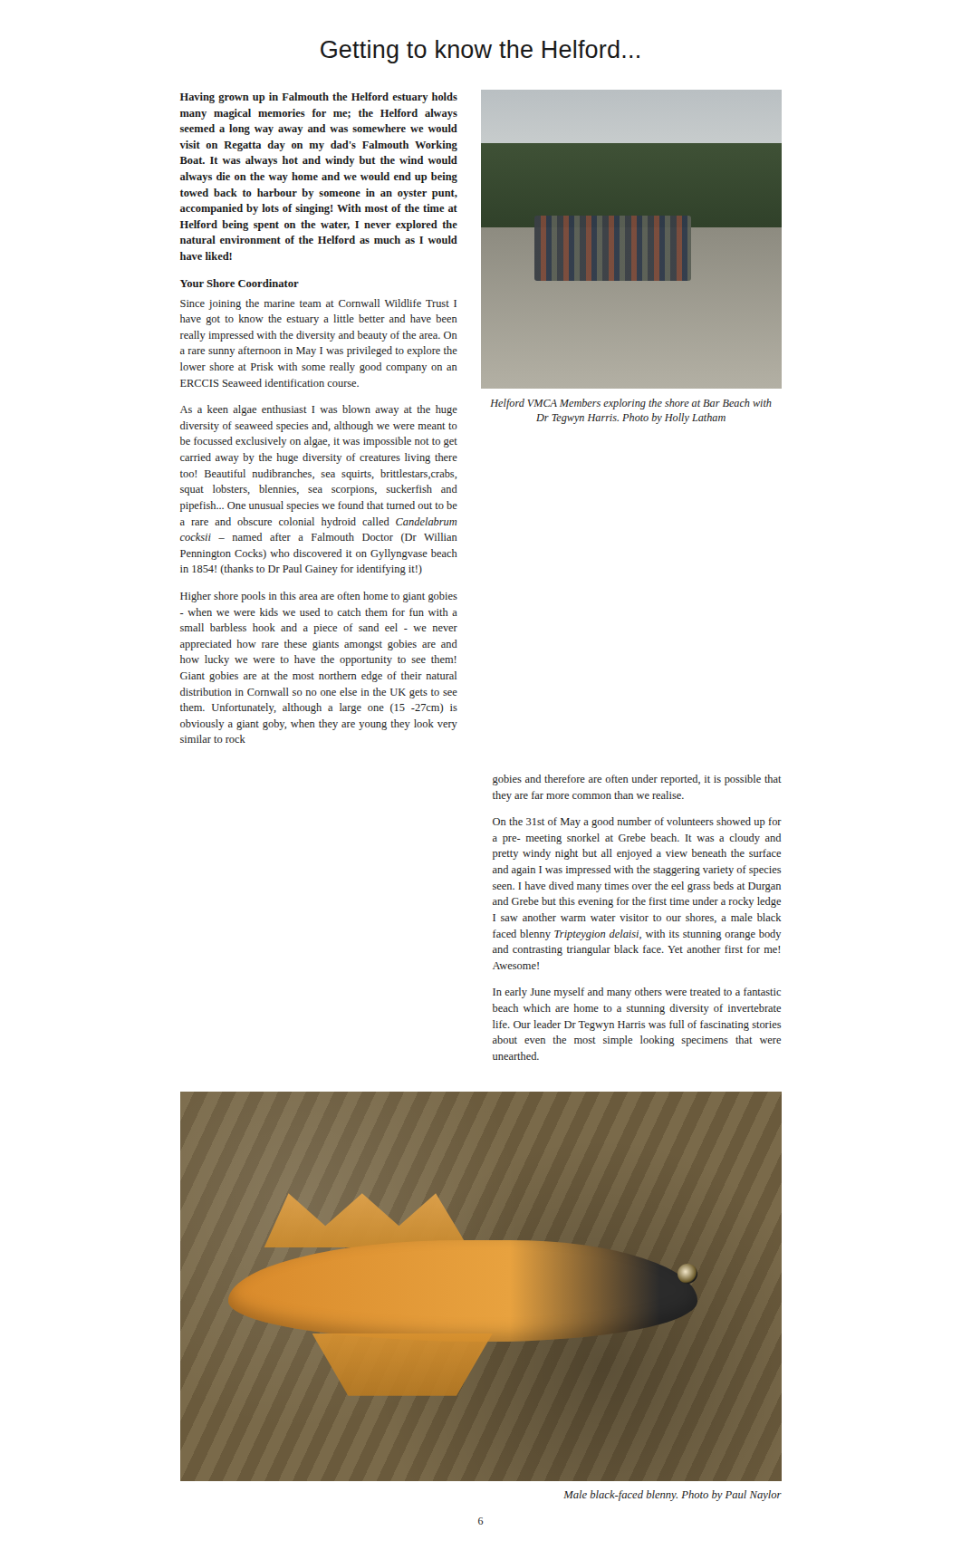Getting to know the Helford...
Having grown up in Falmouth the Helford estuary holds many magical memories for me; the Helford always seemed a long way away and was somewhere we would visit on Regatta day on my dad's Falmouth Working Boat. It was always hot and windy but the wind would always die on the way home and we would end up being towed back to harbour by someone in an oyster punt, accompanied by lots of singing! With most of the time at Helford being spent on the water, I never explored the natural environment of the Helford as much as I would have liked!
Your Shore Coordinator
Since joining the marine team at Cornwall Wildlife Trust I have got to know the estuary a little better and have been really impressed with the diversity and beauty of the area. On a rare sunny afternoon in May I was privileged to explore the lower shore at Prisk with some really good company on an ERCCIS Seaweed identification course.
As a keen algae enthusiast I was blown away at the huge diversity of seaweed species and, although we were meant to be focussed exclusively on algae, it was impossible not to get carried away by the huge diversity of creatures living there too! Beautiful nudibranches, sea squirts, brittlestars,crabs, squat lobsters, blennies, sea scorpions, suckerfish and pipefish... One unusual species we found that turned out to be a rare and obscure colonial hydroid called Candelabrum cocksii – named after a Falmouth Doctor (Dr Willian Pennington Cocks) who discovered it on Gyllyngvase beach in 1854! (thanks to Dr Paul Gainey for identifying it!)
Higher shore pools in this area are often home to giant gobies - when we were kids we used to catch them for fun with a small barbless hook and a piece of sand eel - we never appreciated how rare these giants amongst gobies are and how lucky we were to have the opportunity to see them! Giant gobies are at the most northern edge of their natural distribution in Cornwall so no one else in the UK gets to see them. Unfortunately, although a large one (15 -27cm) is obviously a giant goby, when they are young they look very similar to rock
Helford VMCA Members exploring the shore at Bar Beach with Dr Tegwyn Harris. Photo by Holly Latham
gobies and therefore are often under reported, it is possible that they are far more common than we realise.
On the 31st of May a good number of volunteers showed up for a pre- meeting snorkel at Grebe beach. It was a cloudy and pretty windy night but all enjoyed a view beneath the surface and again I was impressed with the staggering variety of species seen. I have dived many times over the eel grass beds at Durgan and Grebe but this evening for the first time under a rocky ledge I saw another warm water visitor to our shores, a male black faced blenny Tripteygion delaisi, with its stunning orange body and contrasting triangular black face. Yet another first for me! Awesome!
In early June myself and many others were treated to a fantastic beach which are home to a stunning diversity of invertebrate life. Our leader Dr Tegwyn Harris was full of fascinating stories about even the most simple looking specimens that were unearthed.
Male black-faced blenny. Photo by Paul Naylor
6